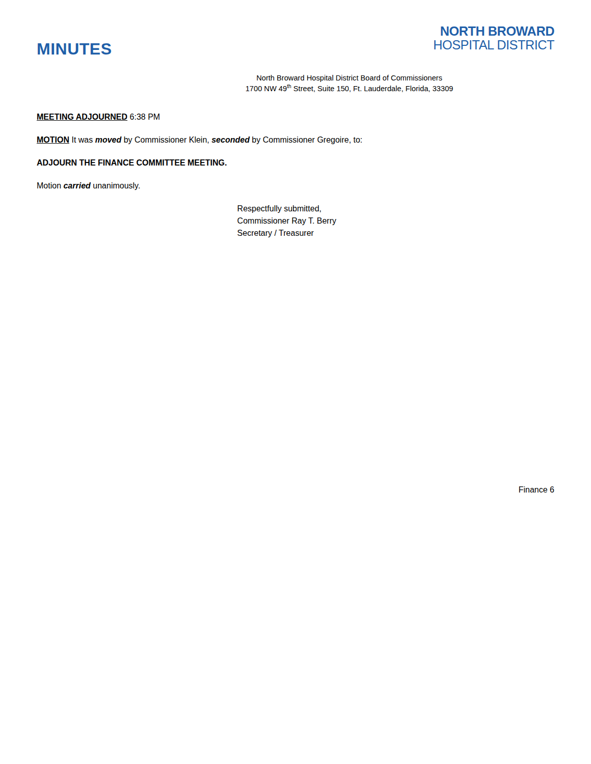MINUTES
NORTH BROWARD
HOSPITAL DISTRICT
North Broward Hospital District Board of Commissioners
1700 NW 49th Street, Suite 150, Ft. Lauderdale, Florida, 33309
MEETING ADJOURNED 6:38 PM
MOTION It was moved by Commissioner Klein, seconded by Commissioner Gregoire, to:
ADJOURN THE FINANCE COMMITTEE MEETING.
Motion carried unanimously.
Respectfully submitted,
Commissioner Ray T. Berry
Secretary / Treasurer
Finance 6